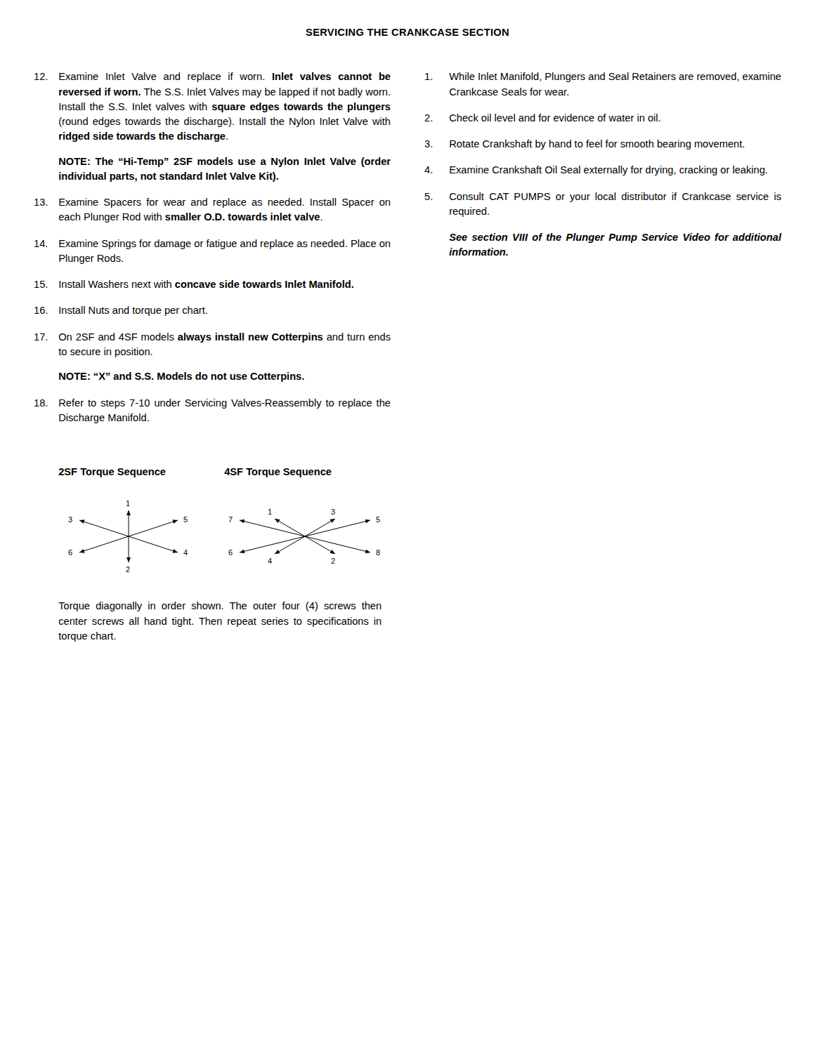SERVICING THE CRANKCASE SECTION
12. Examine Inlet Valve and replace if worn. Inlet valves cannot be reversed if worn. The S.S. Inlet Valves may be lapped if not badly worn. Install the S.S. Inlet valves with square edges towards the plungers (round edges towards the discharge). Install the Nylon Inlet Valve with ridged side towards the discharge.
NOTE: The “Hi-Temp” 2SF models use a Nylon Inlet Valve (order individual parts, not standard Inlet Valve Kit).
13. Examine Spacers for wear and replace as needed. Install Spacer on each Plunger Rod with smaller O.D. towards inlet valve.
14. Examine Springs for damage or fatigue and replace as needed. Place on Plunger Rods.
15. Install Washers next with concave side towards Inlet Manifold.
16. Install Nuts and torque per chart.
17. On 2SF and 4SF models always install new Cotterpins and turn ends to secure in position.
NOTE: “X” and S.S. Models do not use Cotterpins.
18. Refer to steps 7-10 under Servicing Valves-Reassembly to replace the Discharge Manifold.
2SF Torque Sequence 4SF Torque Sequence
1 2 3 4 5 6 1 3 4 2 7 6 5 8
Torque diagonally in order shown. The outer four (4) screws then center screws all hand tight. Then repeat series to specifications in torque chart.
1. While Inlet Manifold, Plungers and Seal Retainers are removed, examine Crankcase Seals for wear.
2. Check oil level and for evidence of water in oil.
3. Rotate Crankshaft by hand to feel for smooth bearing movement.
4. Examine Crankshaft Oil Seal externally for drying, cracking or leaking.
5. Consult CAT PUMPS or your local distributor if Crankcase service is required.
See section VIII of the Plunger Pump Service Video for additional information.